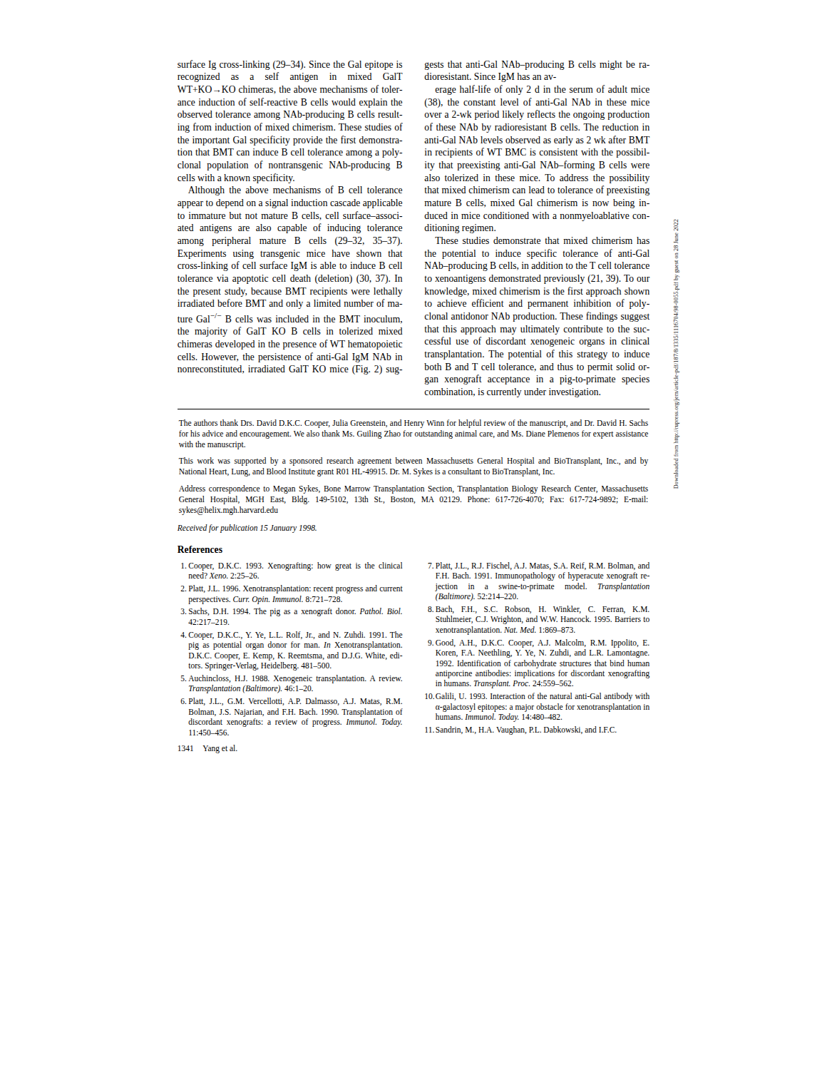Downloaded from http://rupress.org/jem/article-pdf/187/8/1335/1116704/98-0055.pdf by guest on 28 June 2022
surface Ig cross-linking (29–34). Since the Gal epitope is recognized as a self antigen in mixed GalT WT+KO→KO chimeras, the above mechanisms of tolerance induction of self-reactive B cells would explain the observed tolerance among NAb-producing B cells resulting from induction of mixed chimerism. These studies of the important Gal specificity provide the first demonstration that BMT can induce B cell tolerance among a polyclonal population of nontransgenic NAb-producing B cells with a known specificity.
Although the above mechanisms of B cell tolerance appear to depend on a signal induction cascade applicable to immature but not mature B cells, cell surface–associated antigens are also capable of inducing tolerance among peripheral mature B cells (29–32, 35–37). Experiments using transgenic mice have shown that cross-linking of cell surface IgM is able to induce B cell tolerance via apoptotic cell death (deletion) (30, 37). In the present study, because BMT recipients were lethally irradiated before BMT and only a limited number of mature Gal−/− B cells was included in the BMT inoculum, the majority of GalT KO B cells in tolerized mixed chimeras developed in the presence of WT hematopoietic cells. However, the persistence of anti-Gal IgM NAb in nonreconstituted, irradiated GalT KO mice (Fig. 2) suggests that anti-Gal NAb–producing B cells might be radioresistant. Since IgM has an av-
erage half-life of only 2 d in the serum of adult mice (38), the constant level of anti-Gal NAb in these mice over a 2-wk period likely reflects the ongoing production of these NAb by radioresistant B cells. The reduction in anti-Gal NAb levels observed as early as 2 wk after BMT in recipients of WT BMC is consistent with the possibility that preexisting anti-Gal NAb–forming B cells were also tolerized in these mice. To address the possibility that mixed chimerism can lead to tolerance of preexisting mature B cells, mixed Gal chimerism is now being induced in mice conditioned with a nonmyeloablative conditioning regimen.
These studies demonstrate that mixed chimerism has the potential to induce specific tolerance of anti-Gal NAb–producing B cells, in addition to the T cell tolerance to xenoantigens demonstrated previously (21, 39). To our knowledge, mixed chimerism is the first approach shown to achieve efficient and permanent inhibition of polyclonal antidonor NAb production. These findings suggest that this approach may ultimately contribute to the successful use of discordant xenogeneic organs in clinical transplantation. The potential of this strategy to induce both B and T cell tolerance, and thus to permit solid organ xenograft acceptance in a pig-to-primate species combination, is currently under investigation.
The authors thank Drs. David D.K.C. Cooper, Julia Greenstein, and Henry Winn for helpful review of the manuscript, and Dr. David H. Sachs for his advice and encouragement. We also thank Ms. Guiling Zhao for outstanding animal care, and Ms. Diane Plemenos for expert assistance with the manuscript.
This work was supported by a sponsored research agreement between Massachusetts General Hospital and BioTransplant, Inc., and by National Heart, Lung, and Blood Institute grant R01 HL-49915. Dr. M. Sykes is a consultant to BioTransplant, Inc.
Address correspondence to Megan Sykes, Bone Marrow Transplantation Section, Transplantation Biology Research Center, Massachusetts General Hospital, MGH East, Bldg. 149-5102, 13th St., Boston, MA 02129. Phone: 617-726-4070; Fax: 617-724-9892; E-mail: sykes@helix.mgh.harvard.edu
Received for publication 15 January 1998.
References
Cooper, D.K.C. 1993. Xenografting: how great is the clinical need? Xeno. 2:25–26.
Platt, J.L. 1996. Xenotransplantation: recent progress and current perspectives. Curr. Opin. Immunol. 8:721–728.
Sachs, D.H. 1994. The pig as a xenograft donor. Pathol. Biol. 42:217–219.
Cooper, D.K.C., Y. Ye, L.L. Rolf, Jr., and N. Zuhdi. 1991. The pig as potential organ donor for man. In Xenotransplantation. D.K.C. Cooper, E. Kemp, K. Reemtsma, and D.J.G. White, editors. Springer-Verlag, Heidelberg. 481–500.
Auchincloss, H.J. 1988. Xenogeneic transplantation. A review. Transplantation (Baltimore). 46:1–20.
Platt, J.L., G.M. Vercellotti, A.P. Dalmasso, A.J. Matas, R.M. Bolman, J.S. Najarian, and F.H. Bach. 1990. Transplantation of discordant xenografts: a review of progress. Immunol. Today. 11:450–456.
Platt, J.L., R.J. Fischel, A.J. Matas, S.A. Reif, R.M. Bolman, and F.H. Bach. 1991. Immunopathology of hyperacute xenograft rejection in a swine-to-primate model. Transplantation (Baltimore). 52:214–220.
Bach, F.H., S.C. Robson, H. Winkler, C. Ferran, K.M. Stuhlmeier, C.J. Wrighton, and W.W. Hancock. 1995. Barriers to xenotransplantation. Nat. Med. 1:869–873.
Good, A.H., D.K.C. Cooper, A.J. Malcolm, R.M. Ippolito, E. Koren, F.A. Neethling, Y. Ye, N. Zuhdi, and L.R. Lamontagne. 1992. Identification of carbohydrate structures that bind human antiporcine antibodies: implications for discordant xenografting in humans. Transplant. Proc. 24:559–562.
Galili, U. 1993. Interaction of the natural anti-Gal antibody with α-galactosyl epitopes: a major obstacle for xenotransplantation in humans. Immunol. Today. 14:480–482.
Sandrin, M., H.A. Vaughan, P.L. Dabkowski, and I.F.C.
1341 Yang et al.